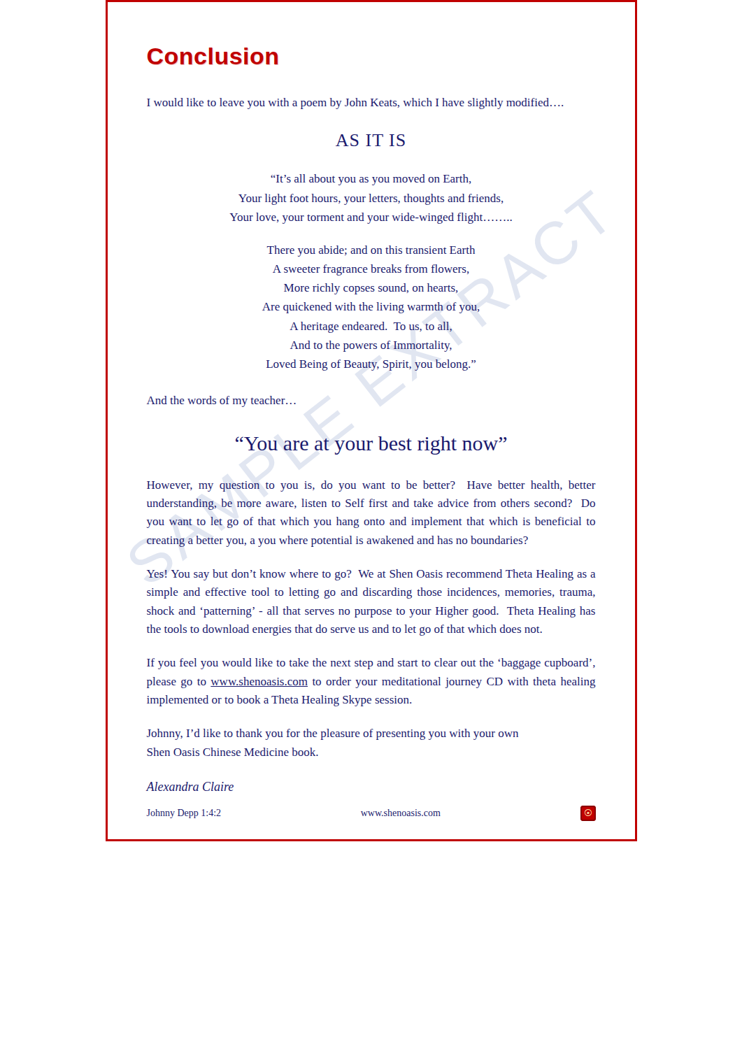SAMPLE EXTRACT
Conclusion
I would like to leave you with a poem by John Keats, which I have slightly modified….
AS IT IS
“It’s all about you as you moved on Earth,
Your light foot hours, your letters, thoughts and friends,
Your love, your torment and your wide-winged flight……..
There you abide; and on this transient Earth
A sweeter fragrance breaks from flowers,
More richly copses sound, on hearts,
Are quickened with the living warmth of you,
A heritage endeared. To us, to all,
And to the powers of Immortality,
Loved Being of Beauty, Spirit, you belong.”
And the words of my teacher…
“You are at your best right now”
However, my question to you is, do you want to be better? Have better health, better understanding, be more aware, listen to Self first and take advice from others second? Do you want to let go of that which you hang onto and implement that which is beneficial to creating a better you, a you where potential is awakened and has no boundaries?
Yes! You say but don’t know where to go? We at Shen Oasis recommend Theta Healing as a simple and effective tool to letting go and discarding those incidences, memories, trauma, shock and ‘patterning’ - all that serves no purpose to your Higher good. Theta Healing has the tools to download energies that do serve us and to let go of that which does not.
If you feel you would like to take the next step and start to clear out the ‘baggage cupboard’, please go to www.shenoasis.com to order your meditational journey CD with theta healing implemented or to book a Theta Healing Skype session.
Johnny, I’d like to thank you for the pleasure of presenting you with your own
Shen Oasis Chinese Medicine book.
Alexandra Claire
Johnny Depp 1:4:2
www.shenoasis.com
⦿